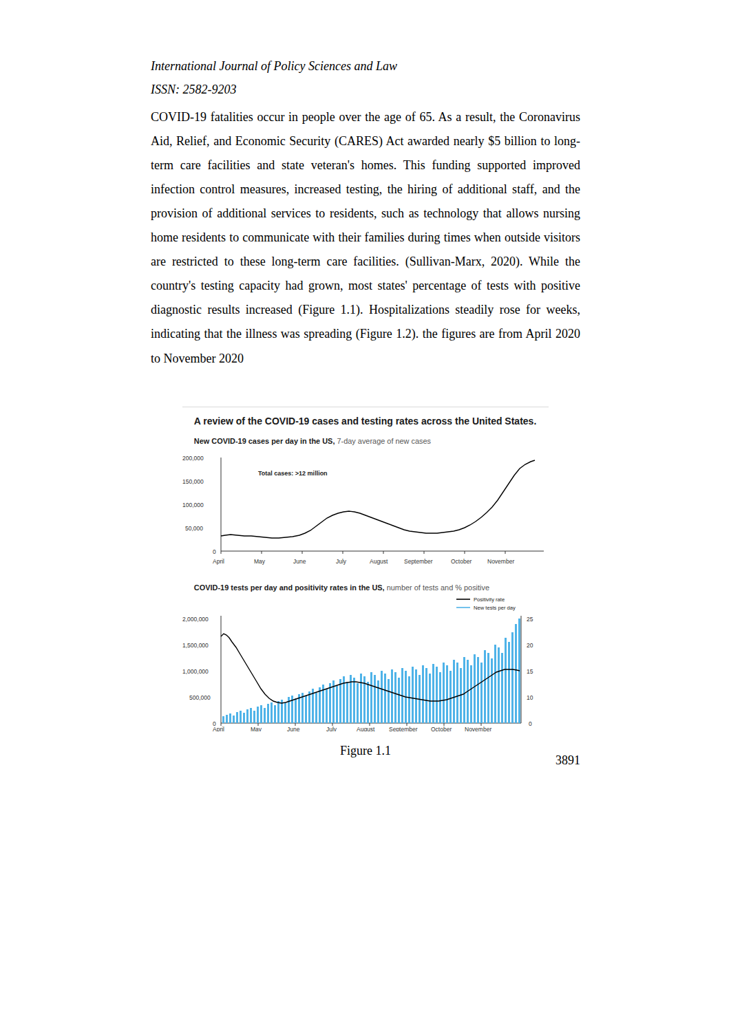International Journal of Policy Sciences and Law
ISSN: 2582-9203
COVID-19 fatalities occur in people over the age of 65. As a result, the Coronavirus Aid, Relief, and Economic Security (CARES) Act awarded nearly $5 billion to long-term care facilities and state veteran's homes. This funding supported improved infection control measures, increased testing, the hiring of additional staff, and the provision of additional services to residents, such as technology that allows nursing home residents to communicate with their families during times when outside visitors are restricted to these long-term care facilities. (Sullivan-Marx, 2020). While the country's testing capacity had grown, most states' percentage of tests with positive diagnostic results increased (Figure 1.1). Hospitalizations steadily rose for weeks, indicating that the illness was spreading (Figure 1.2). the figures are from April 2020 to November 2020
A review of the COVID-19 cases and testing rates across the United States.
New COVID-19 cases per day in the US, 7-day average of new cases
200,000 150,000 100,000 50,000 0 April May June July August September October November Total cases: >12 million
COVID-19 tests per day and positivity rates in the US, number of tests and % positive
Positivity rate New tests per day 2,000,000 1,500,000 1,000,000 500,000 0 25 20 15 10 0 April May June July August September October November
Figure 1.1
3891